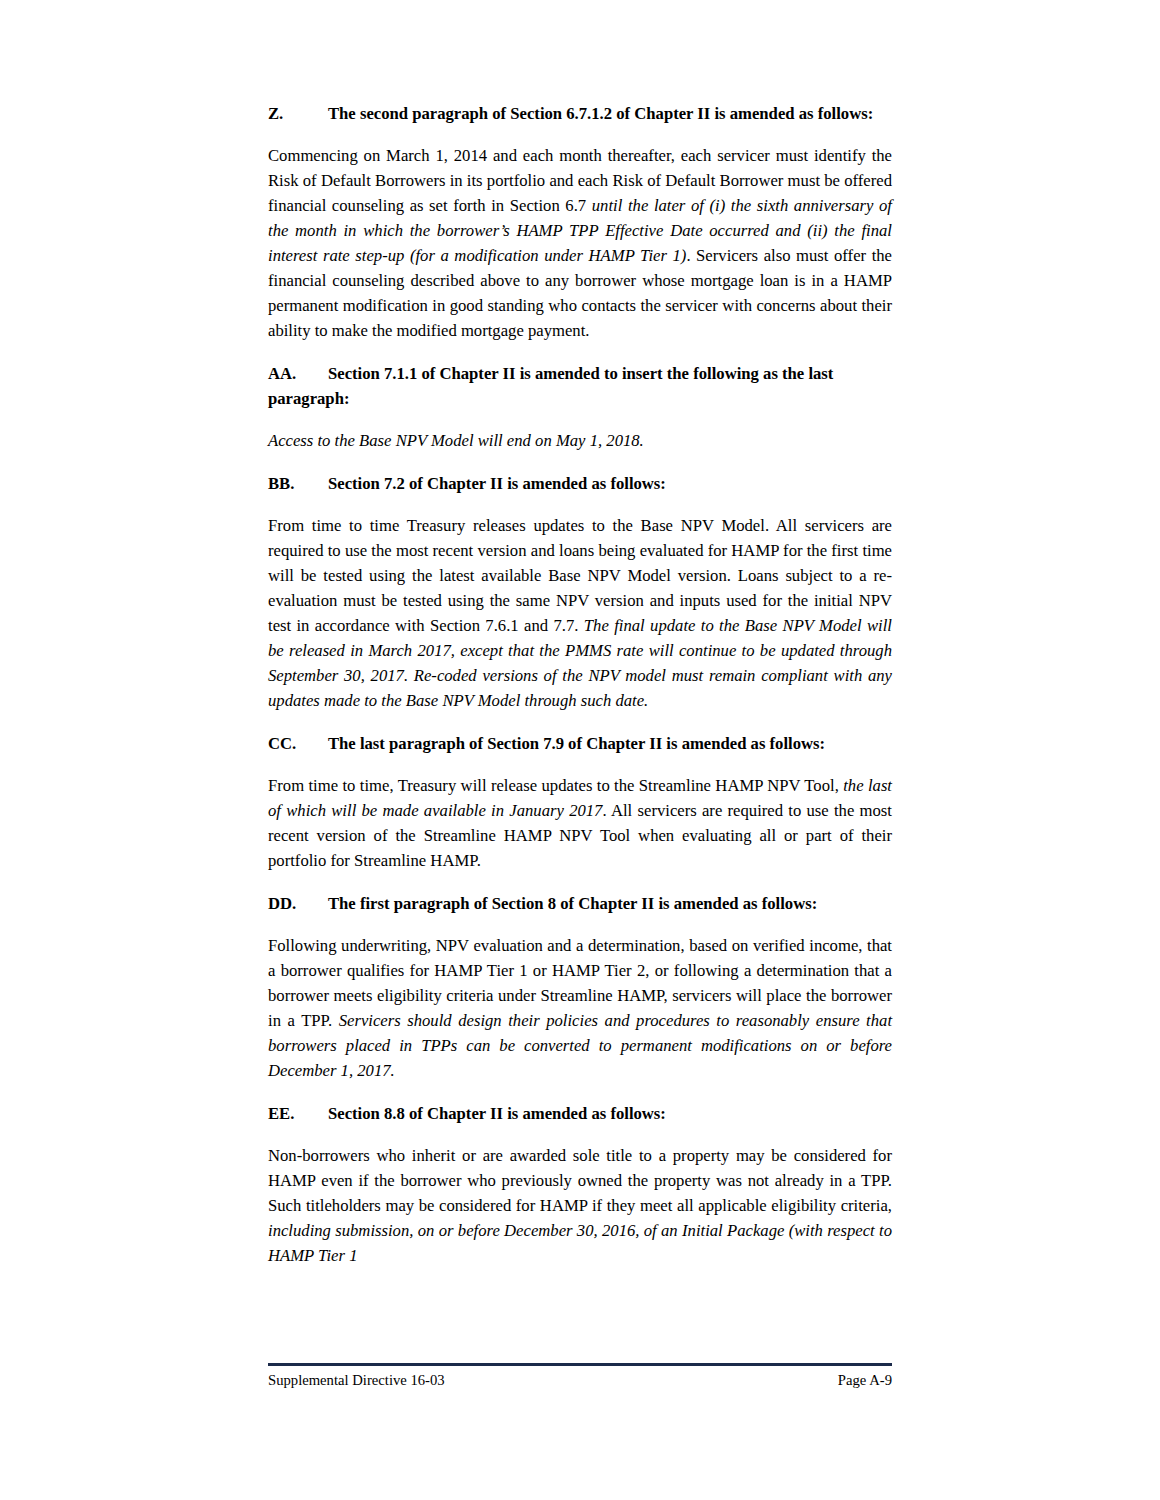Z. The second paragraph of Section 6.7.1.2 of Chapter II is amended as follows:
Commencing on March 1, 2014 and each month thereafter, each servicer must identify the Risk of Default Borrowers in its portfolio and each Risk of Default Borrower must be offered financial counseling as set forth in Section 6.7 until the later of (i) the sixth anniversary of the month in which the borrower’s HAMP TPP Effective Date occurred and (ii) the final interest rate step-up (for a modification under HAMP Tier 1). Servicers also must offer the financial counseling described above to any borrower whose mortgage loan is in a HAMP permanent modification in good standing who contacts the servicer with concerns about their ability to make the modified mortgage payment.
AA. Section 7.1.1 of Chapter II is amended to insert the following as the last paragraph:
Access to the Base NPV Model will end on May 1, 2018.
BB. Section 7.2 of Chapter II is amended as follows:
From time to time Treasury releases updates to the Base NPV Model. All servicers are required to use the most recent version and loans being evaluated for HAMP for the first time will be tested using the latest available Base NPV Model version. Loans subject to a re-evaluation must be tested using the same NPV version and inputs used for the initial NPV test in accordance with Section 7.6.1 and 7.7. The final update to the Base NPV Model will be released in March 2017, except that the PMMS rate will continue to be updated through September 30, 2017. Re-coded versions of the NPV model must remain compliant with any updates made to the Base NPV Model through such date.
CC. The last paragraph of Section 7.9 of Chapter II is amended as follows:
From time to time, Treasury will release updates to the Streamline HAMP NPV Tool, the last of which will be made available in January 2017. All servicers are required to use the most recent version of the Streamline HAMP NPV Tool when evaluating all or part of their portfolio for Streamline HAMP.
DD. The first paragraph of Section 8 of Chapter II is amended as follows:
Following underwriting, NPV evaluation and a determination, based on verified income, that a borrower qualifies for HAMP Tier 1 or HAMP Tier 2, or following a determination that a borrower meets eligibility criteria under Streamline HAMP, servicers will place the borrower in a TPP. Servicers should design their policies and procedures to reasonably ensure that borrowers placed in TPPs can be converted to permanent modifications on or before December 1, 2017.
EE. Section 8.8 of Chapter II is amended as follows:
Non-borrowers who inherit or are awarded sole title to a property may be considered for HAMP even if the borrower who previously owned the property was not already in a TPP. Such titleholders may be considered for HAMP if they meet all applicable eligibility criteria, including submission, on or before December 30, 2016, of an Initial Package (with respect to HAMP Tier 1
Supplemental Directive 16-03 Page A-9